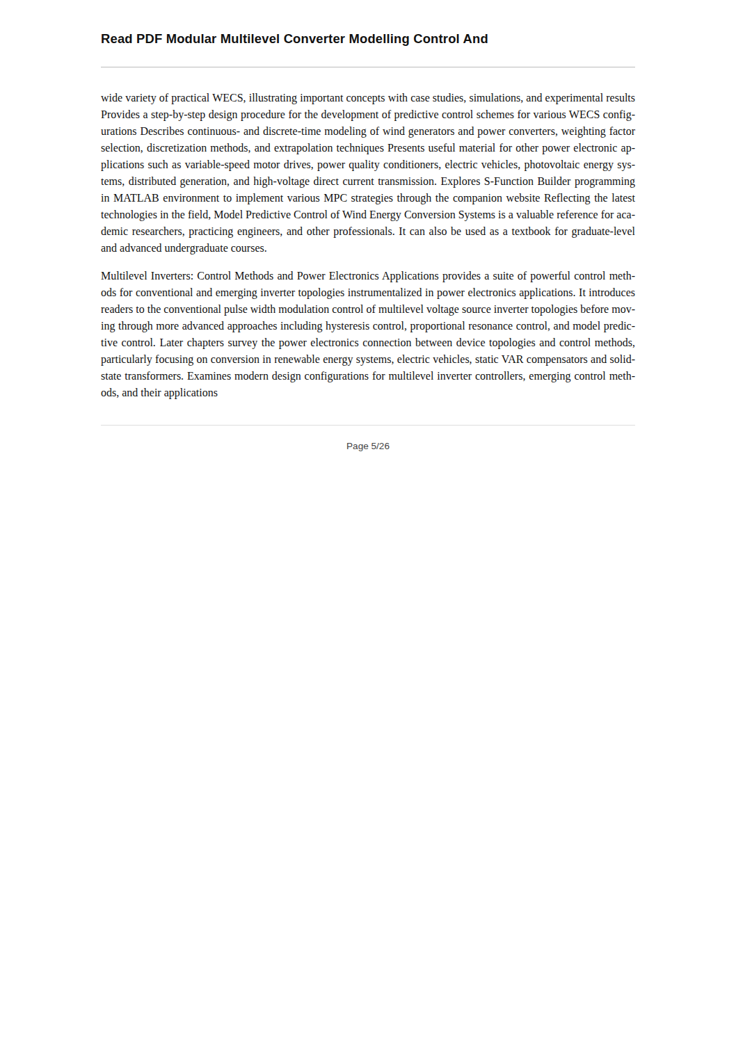Read PDF Modular Multilevel Converter Modelling Control And
wide variety of practical WECS, illustrating important concepts with case studies, simulations, and experimental results Provides a step-by-step design procedure for the development of predictive control schemes for various WECS configurations Describes continuous- and discrete-time modeling of wind generators and power converters, weighting factor selection, discretization methods, and extrapolation techniques Presents useful material for other power electronic applications such as variable-speed motor drives, power quality conditioners, electric vehicles, photovoltaic energy systems, distributed generation, and high-voltage direct current transmission. Explores S-Function Builder programming in MATLAB environment to implement various MPC strategies through the companion website Reflecting the latest technologies in the field, Model Predictive Control of Wind Energy Conversion Systems is a valuable reference for academic researchers, practicing engineers, and other professionals. It can also be used as a textbook for graduate-level and advanced undergraduate courses.
Multilevel Inverters: Control Methods and Power Electronics Applications provides a suite of powerful control methods for conventional and emerging inverter topologies instrumentalized in power electronics applications. It introduces readers to the conventional pulse width modulation control of multilevel voltage source inverter topologies before moving through more advanced approaches including hysteresis control, proportional resonance control, and model predictive control. Later chapters survey the power electronics connection between device topologies and control methods, particularly focusing on conversion in renewable energy systems, electric vehicles, static VAR compensators and solid-state transformers. Examines modern design configurations for multilevel inverter controllers, emerging control methods, and their applications
Page 5/26